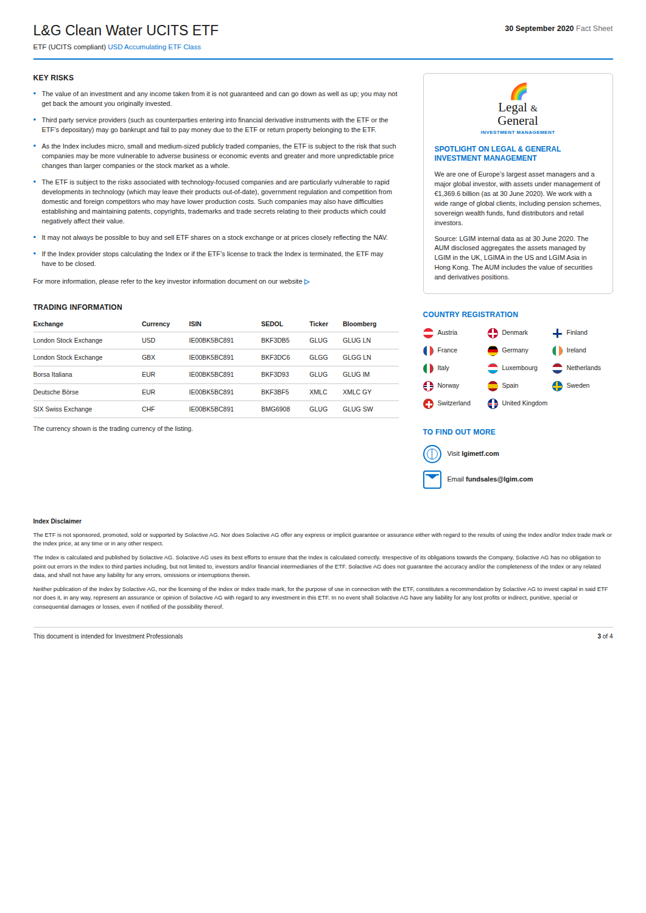L&G Clean Water UCITS ETF
ETF (UCITS compliant) USD Accumulating ETF Class
30 September 2020 Fact Sheet
KEY RISKS
The value of an investment and any income taken from it is not guaranteed and can go down as well as up; you may not get back the amount you originally invested.
Third party service providers (such as counterparties entering into financial derivative instruments with the ETF or the ETF’s depositary) may go bankrupt and fail to pay money due to the ETF or return property belonging to the ETF.
As the Index includes micro, small and medium-sized publicly traded companies, the ETF is subject to the risk that such companies may be more vulnerable to adverse business or economic events and greater and more unpredictable price changes than larger companies or the stock market as a whole.
The ETF is subject to the risks associated with technology-focused companies and are particularly vulnerable to rapid developments in technology (which may leave their products out-of-date), government regulation and competition from domestic and foreign competitors who may have lower production costs. Such companies may also have difficulties establishing and maintaining patents, copyrights, trademarks and trade secrets relating to their products which could negatively affect their value.
It may not always be possible to buy and sell ETF shares on a stock exchange or at prices closely reflecting the NAV.
If the Index provider stops calculating the Index or if the ETF’s license to track the Index is terminated, the ETF may have to be closed.
For more information, please refer to the key investor information document on our website ▷
TRADING INFORMATION
| Exchange | Currency | ISIN | SEDOL | Ticker | Bloomberg |
| --- | --- | --- | --- | --- | --- |
| London Stock Exchange | USD | IE00BK5BC891 | BKF3DB5 | GLUG | GLUG LN |
| London Stock Exchange | GBX | IE00BK5BC891 | BKF3DC6 | GLGG | GLGG LN |
| Borsa Italiana | EUR | IE00BK5BC891 | BKF3D93 | GLUG | GLUG IM |
| Deutsche Börse | EUR | IE00BK5BC891 | BKF3BF5 | XMLC | XMLC GY |
| SIX Swiss Exchange | CHF | IE00BK5BC891 | BMG6908 | GLUG | GLUG SW |
The currency shown is the trading currency of the listing.
🌈
Legal &
General
INVESTMENT MANAGEMENT
SPOTLIGHT ON LEGAL & GENERAL
INVESTMENT MANAGEMENT
We are one of Europe’s largest asset managers and a major global investor, with assets under management of €1,369.6 billion (as at 30 June 2020). We work with a wide range of global clients, including pension schemes, sovereign wealth funds, fund distributors and retail investors.
Source: LGIM internal data as at 30 June 2020. The AUM disclosed aggregates the assets managed by LGIM in the UK, LGIMA in the US and LGIM Asia in Hong Kong. The AUM includes the value of securities and derivatives positions.
COUNTRY REGISTRATION
Austria
Denmark
Finland
France
Germany
Ireland
Italy
Luxembourg
Netherlands
Norway
Spain
Sweden
Switzerland
United Kingdom
TO FIND OUT MORE
Visit lgimetf.com
Email fundsales@lgim.com
Index Disclaimer
The ETF is not sponsored, promoted, sold or supported by Solactive AG. Nor does Solactive AG offer any express or implicit guarantee or assurance either with regard to the results of using the Index and/or Index trade mark or the Index price, at any time or in any other respect.
The Index is calculated and published by Solactive AG. Solactive AG uses its best efforts to ensure that the Index is calculated correctly. Irrespective of its obligations towards the Company, Solactive AG has no obligation to point out errors in the Index to third parties including, but not limited to, investors and/or financial intermediaries of the ETF. Solactive AG does not guarantee the accuracy and/or the completeness of the Index or any related data, and shall not have any liability for any errors, omissions or interruptions therein.
Neither publication of the Index by Solactive AG, nor the licensing of the Index or Index trade mark, for the purpose of use in connection with the ETF, constitutes a recommendation by Solactive AG to invest capital in said ETF nor does it, in any way, represent an assurance or opinion of Solactive AG with regard to any investment in this ETF. In no event shall Solactive AG have any liability for any lost profits or indirect, punitive, special or consequential damages or losses, even if notified of the possibility thereof.
This document is intended for Investment Professionals
3 of 4